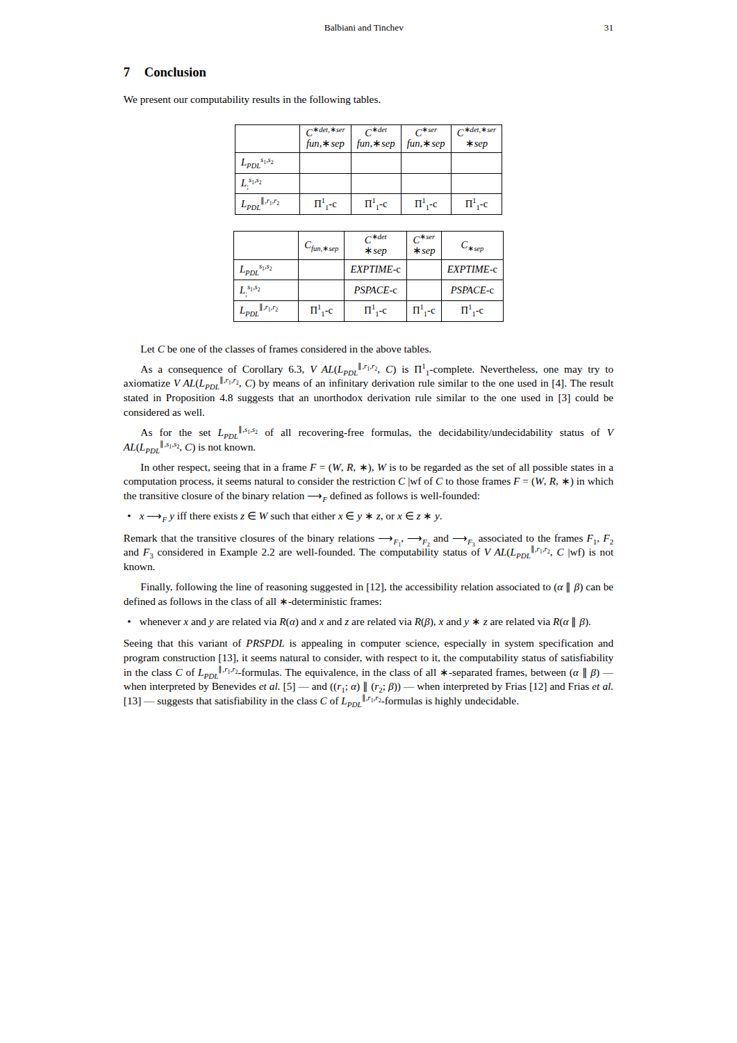Balbiani and Tinchev 31
7 Conclusion
We present our computability results in the following tables.
| | C ∗ det ,∗ ser fun ,∗ sep | C ∗ det fun ,∗ sep | C ∗ ser fun ,∗ sep | C ∗ det ,∗ ser ∗ sep |
| L PDL s 1 , s 2 | | | | |
| L ; s 1 , s 2 | | | | |
| L PDL ∥, r 1 , r 2 | Π 1 1 -c | Π 1 1 -c | Π 1 1 -c | Π 1 1 -c |
| | C fun ,∗ sep | C ∗ det ∗ sep | C ∗ ser ∗ sep | C ∗ sep |
| L PDL s 1 , s 2 | | EXPTIME -c | | EXPTIME -c |
| L ; s 1 , s 2 | | PSPACE -c | | PSPACE -c |
| L PDL ∥, r 1 , r 2 | Π 1 1 -c | Π 1 1 -c | Π 1 1 -c | Π 1 1 -c |
Let C be one of the classes of frames considered in the above tables.
As a consequence of Corollary 6.3, V AL(LPDL∥,r1,r2, C) is Π11-complete. Nevertheless, one may try to axiomatize V AL(LPDL∥,r1,r2, C) by means of an infinitary derivation rule similar to the one used in [4]. The result stated in Proposition 4.8 suggests that an unorthodox derivation rule similar to the one used in [3] could be considered as well.
As for the set LPDL∥,s1,s2 of all recovering-free formulas, the decidability/undecidability status of V AL(LPDL∥,s1,s2, C) is not known.
In other respect, seeing that in a frame F = (W, R, ∗), W is to be regarded as the set of all possible states in a computation process, it seems natural to consider the restriction C |wf of C to those frames F = (W, R, ∗) in which the transitive closure of the binary relation ⟶F defined as follows is well-founded:
x ⟶F y iff there exists z ∈ W such that either x ∈ y ∗ z, or x ∈ z ∗ y.
Remark that the transitive closures of the binary relations ⟶F1, ⟶F2 and ⟶F3 associated to the frames F1, F2 and F3 considered in Example 2.2 are well-founded. The computability status of V AL(LPDL∥,r1,r2, C |wf) is not known.
Finally, following the line of reasoning suggested in [12], the accessibility relation associated to (α ∥ β) can be defined as follows in the class of all ∗-deterministic frames:
whenever x and y are related via R(α) and x and z are related via R(β), x and y ∗ z are related via R(α ∥ β).
Seeing that this variant of PRSPDL is appealing in computer science, especially in system specification and program construction [13], it seems natural to consider, with respect to it, the computability status of satisfiability in the class C of LPDL∥,r1,r2-formulas. The equivalence, in the class of all ∗-separated frames, between (α ∥ β) — when interpreted by Benevides et al. [5] — and ((r1; α) ∥ (r2; β)) — when interpreted by Frias [12] and Frias et al. [13] — suggests that satisfiability in the class C of LPDL∥,r1,r2-formulas is highly undecidable.